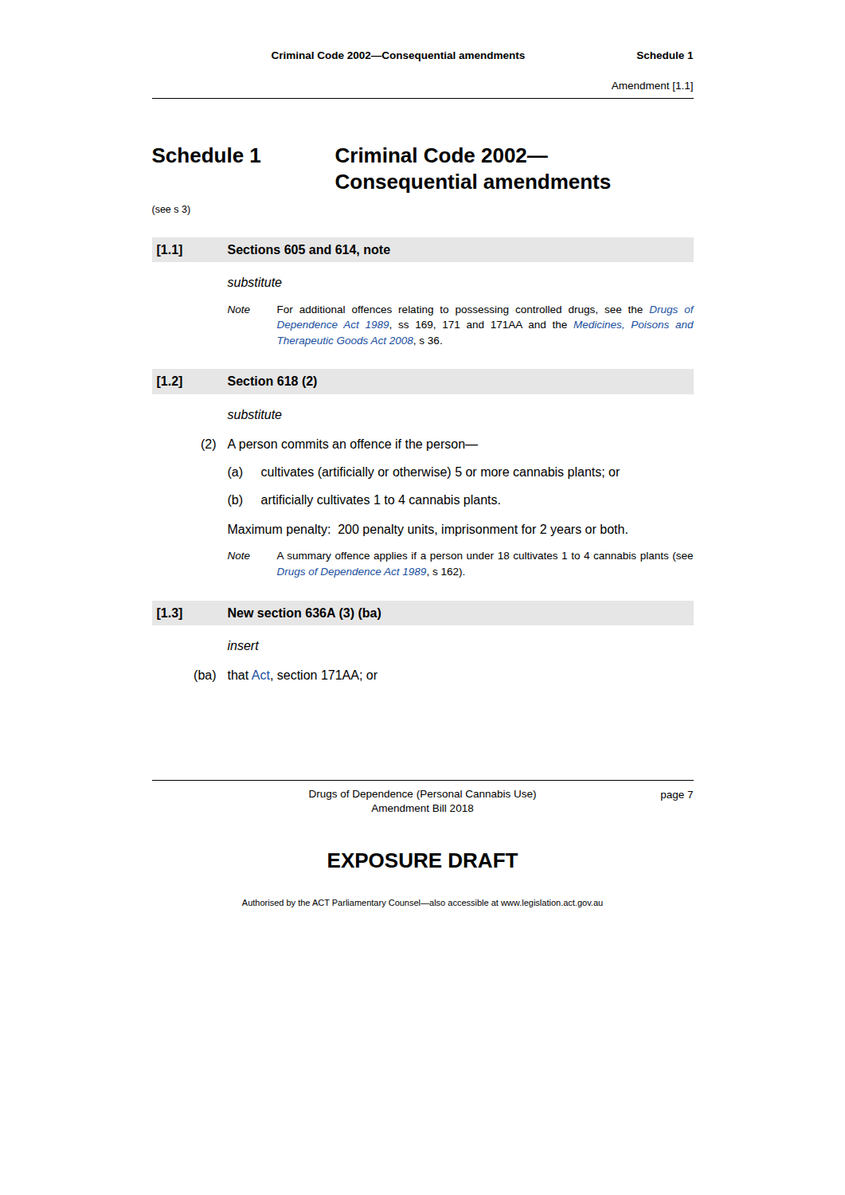Criminal Code 2002—Consequential amendments Schedule 1
Amendment [1.1]
Schedule 1 Criminal Code 2002—Consequential amendments
(see s 3)
[1.1] Sections 605 and 614, note
substitute
Note
For additional offences relating to possessing controlled drugs, see the Drugs of Dependence Act 1989, ss 169, 171 and 171AA and the Medicines, Poisons and Therapeutic Goods Act 2008, s 36.
[1.2] Section 618 (2)
substitute
(2)
A person commits an offence if the person—
(a)
cultivates (artificially or otherwise) 5 or more cannabis plants; or
(b)
artificially cultivates 1 to 4 cannabis plants.
Maximum penalty: 200 penalty units, imprisonment for 2 years or both.
Note
A summary offence applies if a person under 18 cultivates 1 to 4 cannabis plants (see Drugs of Dependence Act 1989, s 162).
[1.3] New section 636A (3) (ba)
insert
(ba)
that Act, section 171AA; or
Drugs of Dependence (Personal Cannabis Use)
Amendment Bill 2018
page 7
EXPOSURE DRAFT
Authorised by the ACT Parliamentary Counsel—also accessible at www.legislation.act.gov.au